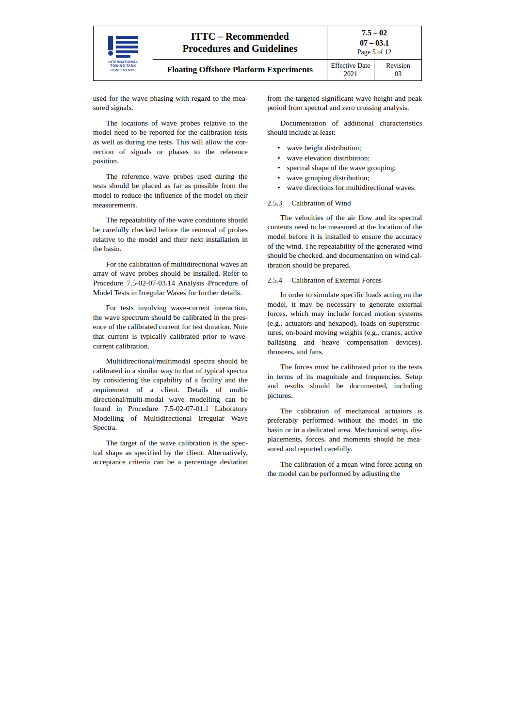| International Towing Tank Conference | ITTC – Recommended Procedures and Guidelines | 7.5 – 02 07 – 03.1 Page 5 of 12 |
| Floating Offshore Platform Experiments | Effective Date 2021 | Revision 03 |
used for the wave phasing with regard to the measured signals.
The locations of wave probes relative to the model need to be reported for the calibration tests as well as during the tests. This will allow the correction of signals or phases to the reference position.
The reference wave probes used during the tests should be placed as far as possible from the model to reduce the influence of the model on their measurements.
The repeatability of the wave conditions should be carefully checked before the removal of probes relative to the model and their next installation in the basin.
For the calibration of multidirectional waves an array of wave probes should be installed. Refer to Procedure 7.5-02-07-03.14 Analysis Procedure of Model Tests in Irregular Waves for further details.
For tests involving wave-current interaction, the wave spectrum should be calibrated in the presence of the calibrated current for test duration. Note that current is typically calibrated prior to wave-current calibration.
Multidirectional/multimodal spectra should be calibrated in a similar way to that of typical spectra by considering the capability of a facility and the requirement of a client. Details of multi-directional/multi-modal wave modelling can be found in Procedure 7.5-02-07-01.1 Laboratory Modelling of Multidirectional Irregular Wave Spectra.
The target of the wave calibration is the spectral shape as specified by the client. Alternatively, acceptance criteria can be a percentage deviation from the targeted significant wave height and peak period from spectral and zero crossing analysis.
Documentation of additional characteristics should include at least:
wave height distribution;
wave elevation distribution;
spectral shape of the wave grouping;
wave grouping distribution;
wave directions for multidirectional waves.
2.5.3 Calibration of Wind
The velocities of the air flow and its spectral contents need to be measured at the location of the model before it is installed to ensure the accuracy of the wind. The repeatability of the generated wind should be checked, and documentation on wind calibration should be prepared.
2.5.4 Calibration of External Forces
In order to simulate specific loads acting on the model, it may be necessary to generate external forces, which may include forced motion systems (e.g., actuators and hexapod), loads on superstructures, on-board moving weights (e.g., cranes, active ballasting and heave compensation devices), thrusters, and fans.
The forces must be calibrated prior to the tests in terms of its magnitude and frequencies. Setup and results should be documented, including pictures.
The calibration of mechanical actuators is preferably performed without the model in the basin or in a dedicated area. Mechanical setup, displacements, forces, and moments should be measured and reported carefully.
The calibration of a mean wind force acting on the model can be performed by adjusting the